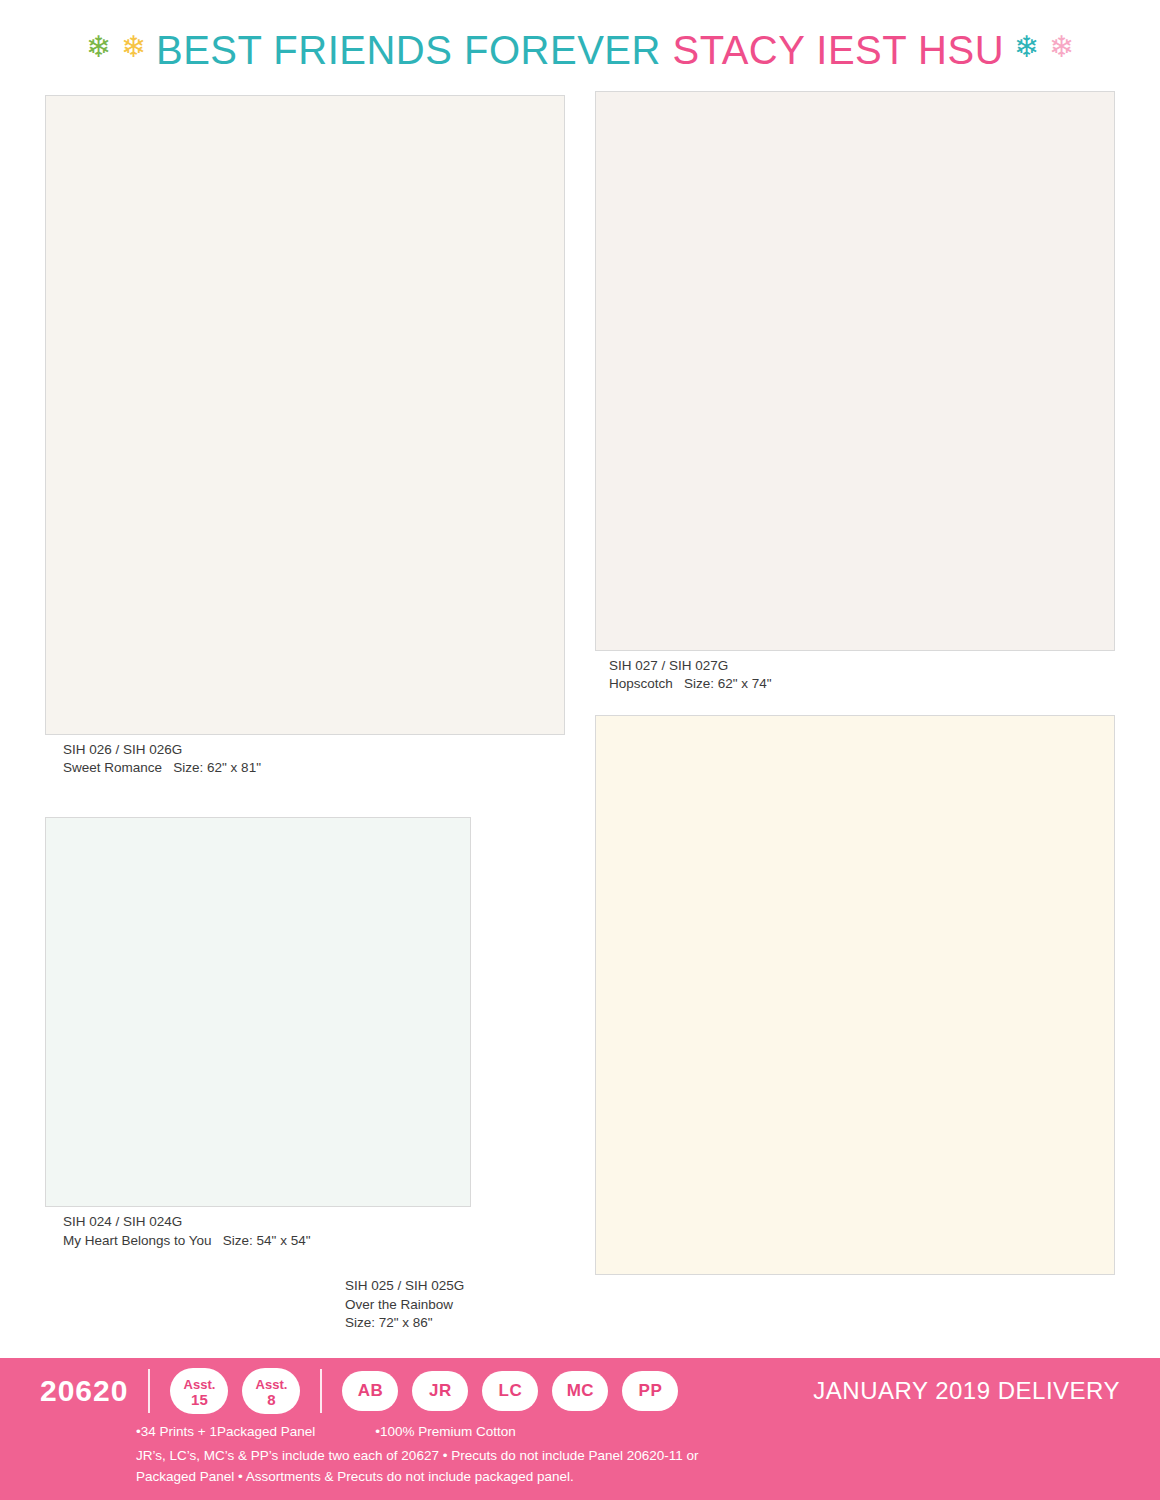❄ ❄
BEST FRIENDS FOREVER STACY IEST HSU
❄ ❄
SIH 026 / SIH 026G Sweet Romance Size: 62" x 81"
SIH 024 / SIH 024G My Heart Belongs to You Size: 54" x 54"
SIH 027 / SIH 027G Hopscotch Size: 62" x 74"
SIH 025 / SIH 025G
Over the Rainbow
Size: 72" x 86"
20620 Asst.15 Asst.8 AB JR LC MC PP JANUARY 2019 DELIVERY
•34 Prints + 1Packaged Panel •100% Premium Cotton
JR’s, LC’s, MC’s & PP’s include two each of 20627 • Precuts do not include Panel 20620-11 or
Packaged Panel • Assortments & Precuts do not include packaged panel.